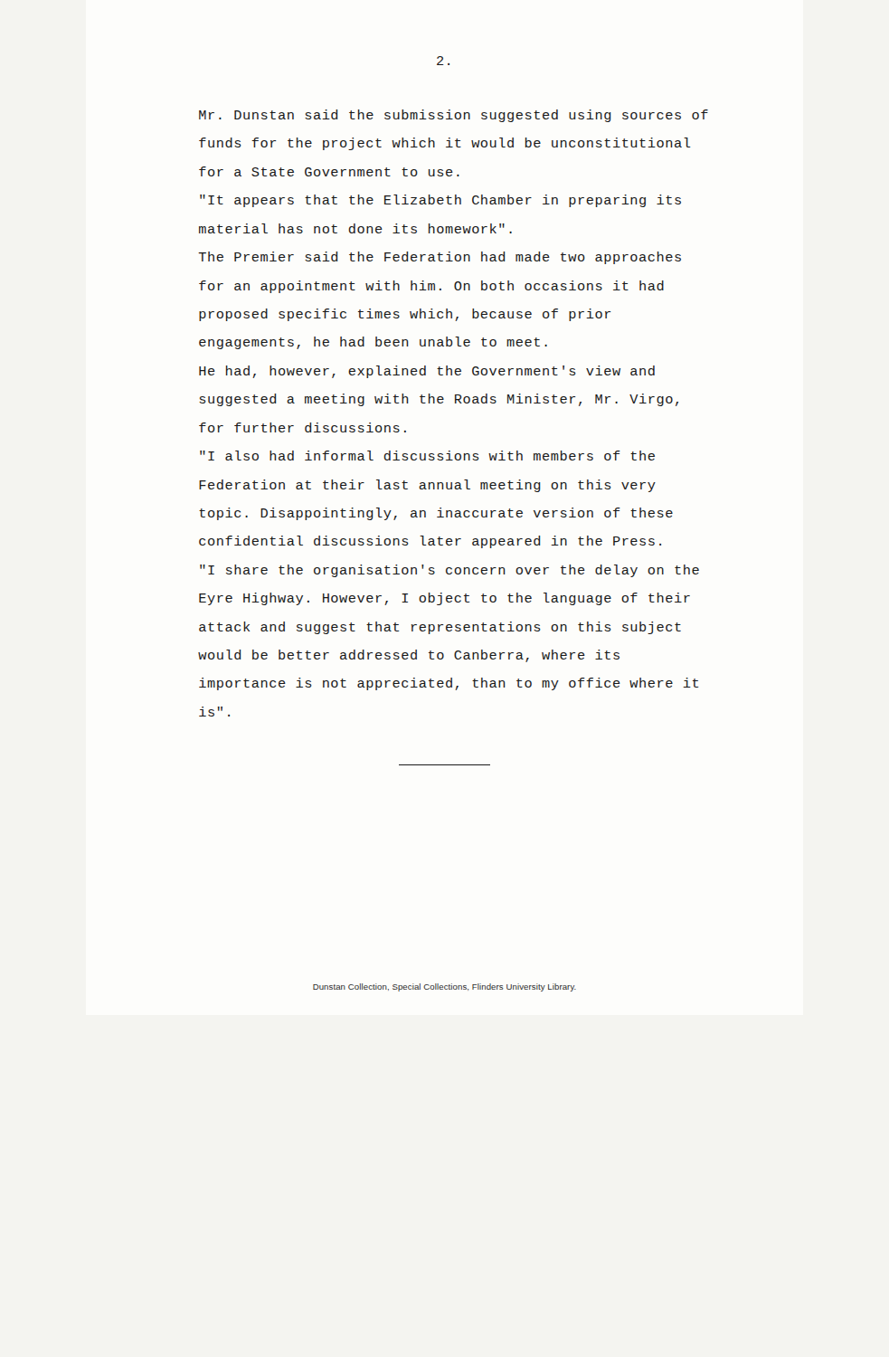2.
Mr. Dunstan said the submission suggested using sources of funds for the project which it would be unconstitutional for a State Government to use.
"It appears that the Elizabeth Chamber in preparing its material has not done its homework".
The Premier said the Federation had made two approaches for an appointment with him. On both occasions it had proposed specific times which, because of prior engagements, he had been unable to meet.
He had, however, explained the Government's view and suggested a meeting with the Roads Minister, Mr. Virgo, for further discussions.
"I also had informal discussions with members of the Federation at their last annual meeting on this very topic. Disappointingly, an inaccurate version of these confidential discussions later appeared in the Press.
"I share the organisation's concern over the delay on the Eyre Highway. However, I object to the language of their attack and suggest that representations on this subject would be better addressed to Canberra, where its importance is not appreciated, than to my office where it is".
Dunstan Collection, Special Collections, Flinders University Library.